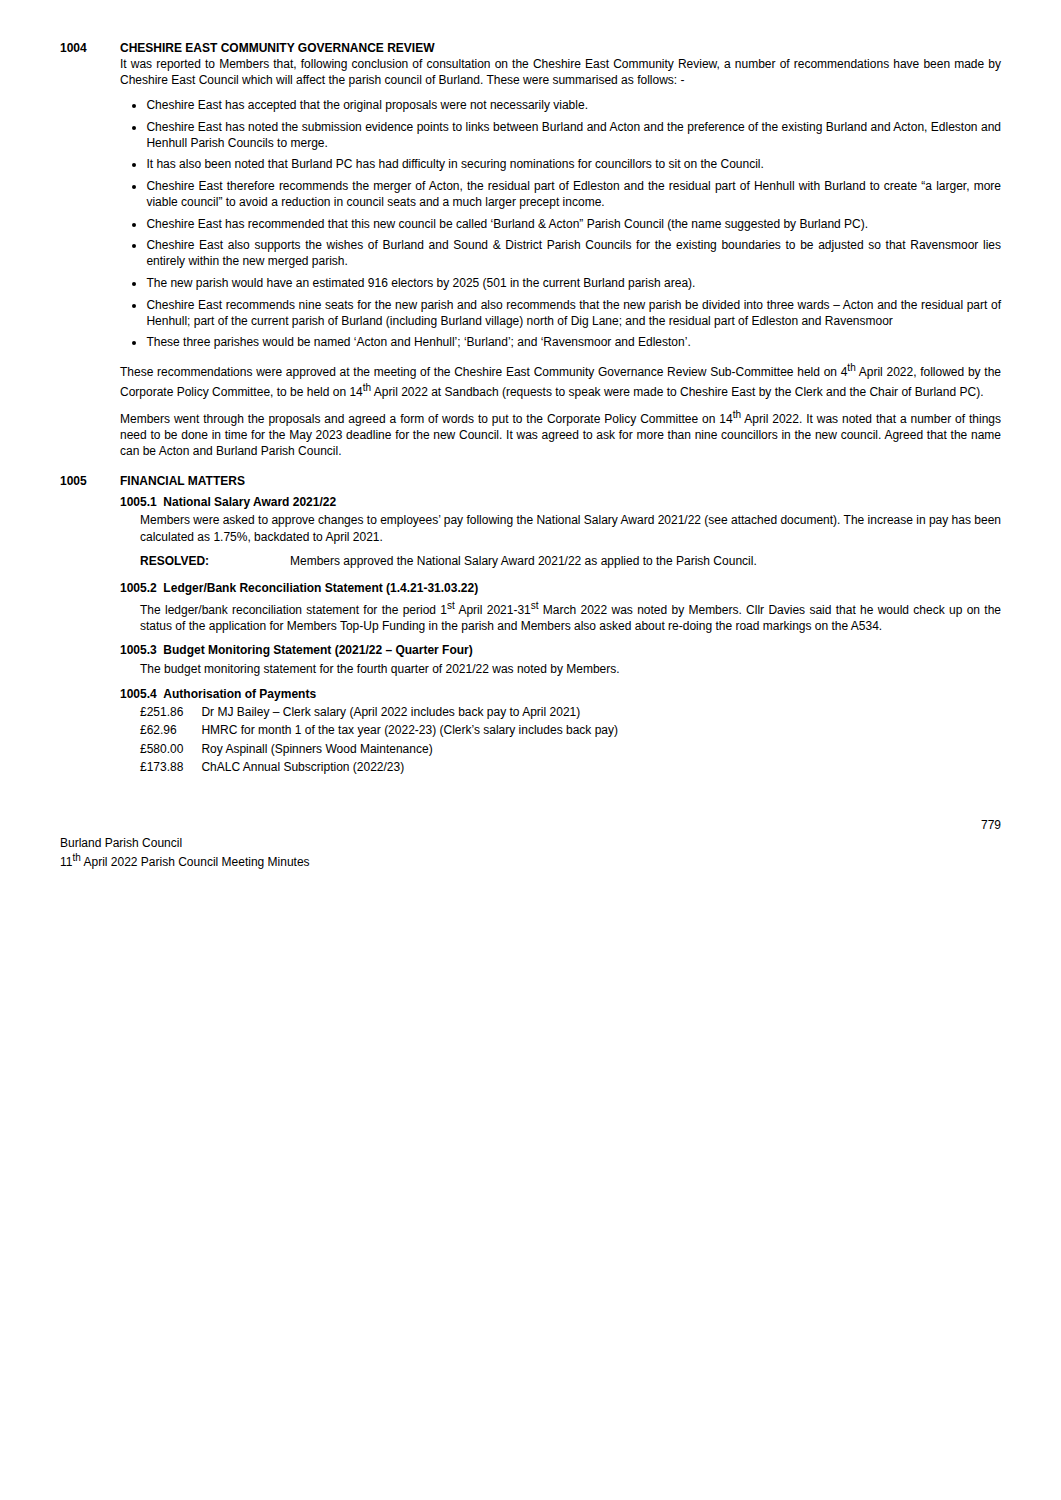1004
CHESHIRE EAST COMMUNITY GOVERNANCE REVIEW
It was reported to Members that, following conclusion of consultation on the Cheshire East Community Review, a number of recommendations have been made by Cheshire East Council which will affect the parish council of Burland. These were summarised as follows: -
Cheshire East has accepted that the original proposals were not necessarily viable.
Cheshire East has noted the submission evidence points to links between Burland and Acton and the preference of the existing Burland and Acton, Edleston and Henhull Parish Councils to merge.
It has also been noted that Burland PC has had difficulty in securing nominations for councillors to sit on the Council.
Cheshire East therefore recommends the merger of Acton, the residual part of Edleston and the residual part of Henhull with Burland to create “a larger, more viable council” to avoid a reduction in council seats and a much larger precept income.
Cheshire East has recommended that this new council be called ‘Burland & Acton” Parish Council (the name suggested by Burland PC).
Cheshire East also supports the wishes of Burland and Sound & District Parish Councils for the existing boundaries to be adjusted so that Ravensmoor lies entirely within the new merged parish.
The new parish would have an estimated 916 electors by 2025 (501 in the current Burland parish area).
Cheshire East recommends nine seats for the new parish and also recommends that the new parish be divided into three wards – Acton and the residual part of Henhull; part of the current parish of Burland (including Burland village) north of Dig Lane; and the residual part of Edleston and Ravensmoor
These three parishes would be named ‘Acton and Henhull’; ‘Burland’; and ‘Ravensmoor and Edleston’.
These recommendations were approved at the meeting of the Cheshire East Community Governance Review Sub-Committee held on 4th April 2022, followed by the Corporate Policy Committee, to be held on 14th April 2022 at Sandbach (requests to speak were made to Cheshire East by the Clerk and the Chair of Burland PC).
Members went through the proposals and agreed a form of words to put to the Corporate Policy Committee on 14th April 2022. It was noted that a number of things need to be done in time for the May 2023 deadline for the new Council. It was agreed to ask for more than nine councillors in the new council. Agreed that the name can be Acton and Burland Parish Council.
1005
FINANCIAL MATTERS
1005.1 National Salary Award 2021/22
Members were asked to approve changes to employees’ pay following the National Salary Award 2021/22 (see attached document). The increase in pay has been calculated as 1.75%, backdated to April 2021.
RESOLVED:
Members approved the National Salary Award 2021/22 as applied to the Parish Council.
1005.2 Ledger/Bank Reconciliation Statement (1.4.21-31.03.22)
The ledger/bank reconciliation statement for the period 1st April 2021-31st March 2022 was noted by Members. Cllr Davies said that he would check up on the status of the application for Members Top-Up Funding in the parish and Members also asked about re-doing the road markings on the A534.
1005.3 Budget Monitoring Statement (2021/22 – Quarter Four)
The budget monitoring statement for the fourth quarter of 2021/22 was noted by Members.
1005.4 Authorisation of Payments
| £251.86 | Dr MJ Bailey – Clerk salary (April 2022 includes back pay to April 2021) |
| £62.96 | HMRC for month 1 of the tax year (2022-23) (Clerk’s salary includes back pay) |
| £580.00 | Roy Aspinall (Spinners Wood Maintenance) |
| £173.88 | ChALC Annual Subscription (2022/23) |
779
Burland Parish Council
11th April 2022 Parish Council Meeting Minutes